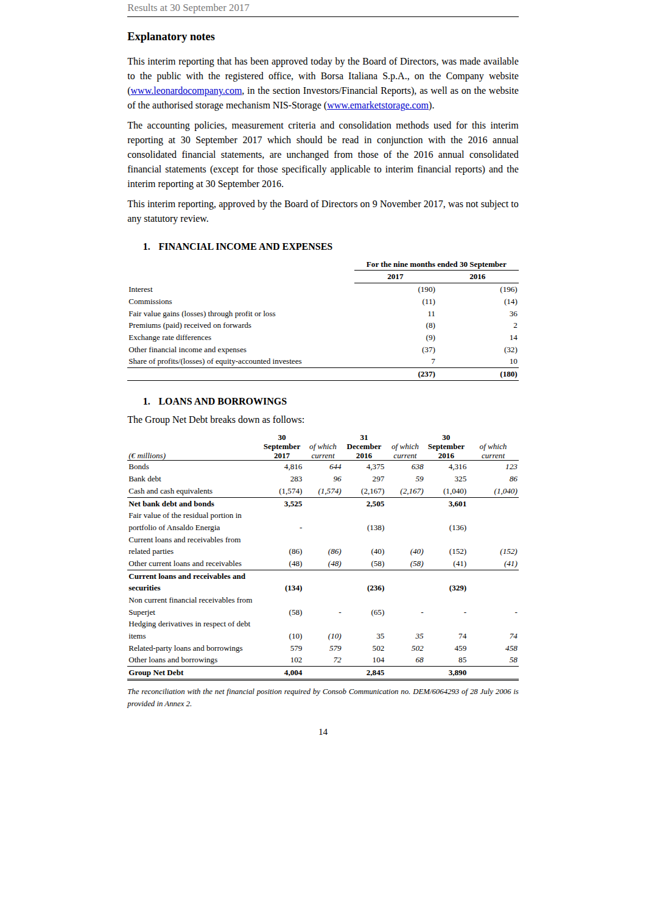Results at 30 September 2017
Explanatory notes
This interim reporting that has been approved today by the Board of Directors, was made available to the public with the registered office, with Borsa Italiana S.p.A., on the Company website (www.leonardocompany.com, in the section Investors/Financial Reports), as well as on the website of the authorised storage mechanism NIS-Storage (www.emarketstorage.com).
The accounting policies, measurement criteria and consolidation methods used for this interim reporting at 30 September 2017 which should be read in conjunction with the 2016 annual consolidated financial statements, are unchanged from those of the 2016 annual consolidated financial statements (except for those specifically applicable to interim financial reports) and the interim reporting at 30 September 2016.
This interim reporting, approved by the Board of Directors on 9 November 2017, was not subject to any statutory review.
FINANCIAL INCOME AND EXPENSES
| | For the nine months ended 30 September |
| --- | --- |
| | 2017 | 2016 |
| Interest | (190) | (196) |
| Commissions | (11) | (14) |
| Fair value gains (losses) through profit or loss | 11 | 36 |
| Premiums (paid) received on forwards | (8) | 2 |
| Exchange rate differences | (9) | 14 |
| Other financial income and expenses | (37) | (32) |
| Share of profits/(losses) of equity-accounted investees | 7 | 10 |
| | (237) | (180) |
LOANS AND BORROWINGS
The Group Net Debt breaks down as follows:
| (€ millions) | 30 September 2017 | of which current | 31 December 2016 | of which current | 30 September 2016 | of which current |
| --- | --- | --- | --- | --- | --- | --- |
| Bonds | 4,816 | 644 | 4,375 | 638 | 4,316 | 123 |
| Bank debt | 283 | 96 | 297 | 59 | 325 | 86 |
| Cash and cash equivalents | (1,574) | (1,574) | (2,167) | (2,167) | (1,040) | (1,040) |
| Net bank debt and bonds | 3,525 | | 2,505 | | 3,601 | |
| Fair value of the residual portion in portfolio of Ansaldo Energia | - | | (138) | | (136) | |
| Current loans and receivables from related parties | (86) | (86) | (40) | (40) | (152) | (152) |
| Other current loans and receivables | (48) | (48) | (58) | (58) | (41) | (41) |
| Current loans and receivables and securities | (134) | | (236) | | (329) | |
| Non current financial receivables from Superjet | (58) | - | (65) | - | - | - |
| Hedging derivatives in respect of debt items | (10) | (10) | 35 | 35 | 74 | 74 |
| Related-party loans and borrowings | 579 | 579 | 502 | 502 | 459 | 458 |
| Other loans and borrowings | 102 | 72 | 104 | 68 | 85 | 58 |
| Group Net Debt | 4,004 | | 2,845 | | 3,890 | |
The reconciliation with the net financial position required by Consob Communication no. DEM/6064293 of 28 July 2006 is provided in Annex 2.
14